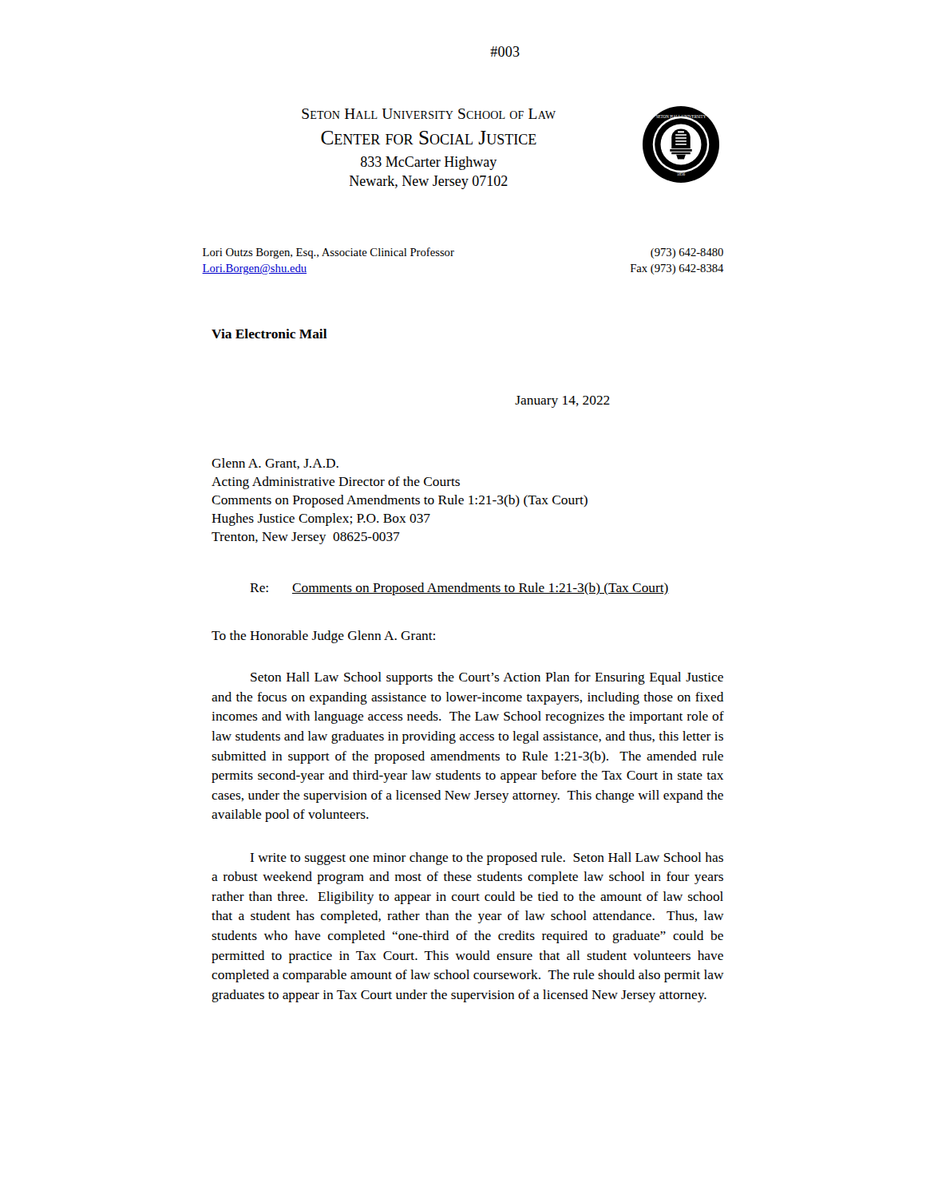#003
SETON HALL UNIVERSITY 1856
Seton Hall University School of Law
Center for Social Justice
833 McCarter Highway
Newark, New Jersey 07102
Lori Outzs Borgen, Esq., Associate Clinical Professor
Lori.Borgen@shu.edu
(973) 642-8480
Fax (973) 642-8384
Via Electronic Mail
January 14, 2022
Glenn A. Grant, J.A.D.
Acting Administrative Director of the Courts
Comments on Proposed Amendments to Rule 1:21-3(b) (Tax Court)
Hughes Justice Complex; P.O. Box 037
Trenton, New Jersey 08625-0037
Re:
Comments on Proposed Amendments to Rule 1:21-3(b) (Tax Court)
To the Honorable Judge Glenn A. Grant:
Seton Hall Law School supports the Court’s Action Plan for Ensuring Equal Justice and the focus on expanding assistance to lower-income taxpayers, including those on fixed incomes and with language access needs. The Law School recognizes the important role of law students and law graduates in providing access to legal assistance, and thus, this letter is submitted in support of the proposed amendments to Rule 1:21-3(b). The amended rule permits second-year and third-year law students to appear before the Tax Court in state tax cases, under the supervision of a licensed New Jersey attorney. This change will expand the available pool of volunteers.
I write to suggest one minor change to the proposed rule. Seton Hall Law School has a robust weekend program and most of these students complete law school in four years rather than three. Eligibility to appear in court could be tied to the amount of law school that a student has completed, rather than the year of law school attendance. Thus, law students who have completed “one-third of the credits required to graduate” could be permitted to practice in Tax Court. This would ensure that all student volunteers have completed a comparable amount of law school coursework. The rule should also permit law graduates to appear in Tax Court under the supervision of a licensed New Jersey attorney.